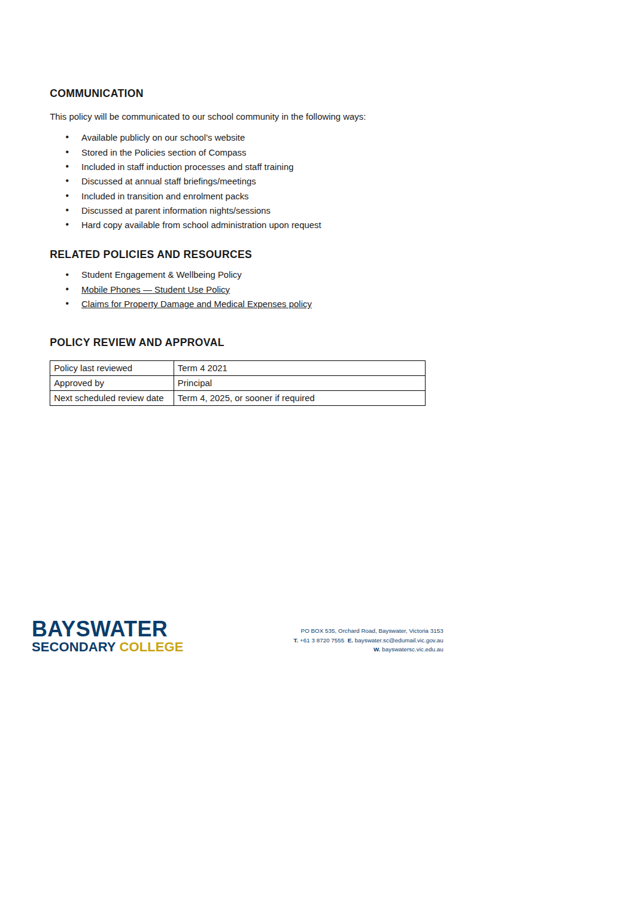Communication
This policy will be communicated to our school community in the following ways:
Available publicly on our school’s website
Stored in the Policies section of Compass
Included in staff induction processes and staff training
Discussed at annual staff briefings/meetings
Included in transition and enrolment packs
Discussed at parent information nights/sessions
Hard copy available from school administration upon request
Related policies and resources
Student Engagement & Wellbeing Policy
Mobile Phones — Student Use Policy
Claims for Property Damage and Medical Expenses policy
Policy review and approval
| Policy last reviewed | Term 4 2021 |
| Approved by | Principal |
| Next scheduled review date | Term 4, 2025, or sooner if required |
BAYSWATER SECONDARY COLLEGE
PO BOX 535, Orchard Road, Bayswater, Victoria 3153
T. +61 3 8720 7555 E. bayswater.sc@edumail.vic.gov.au
W. bayswatersc.vic.edu.au